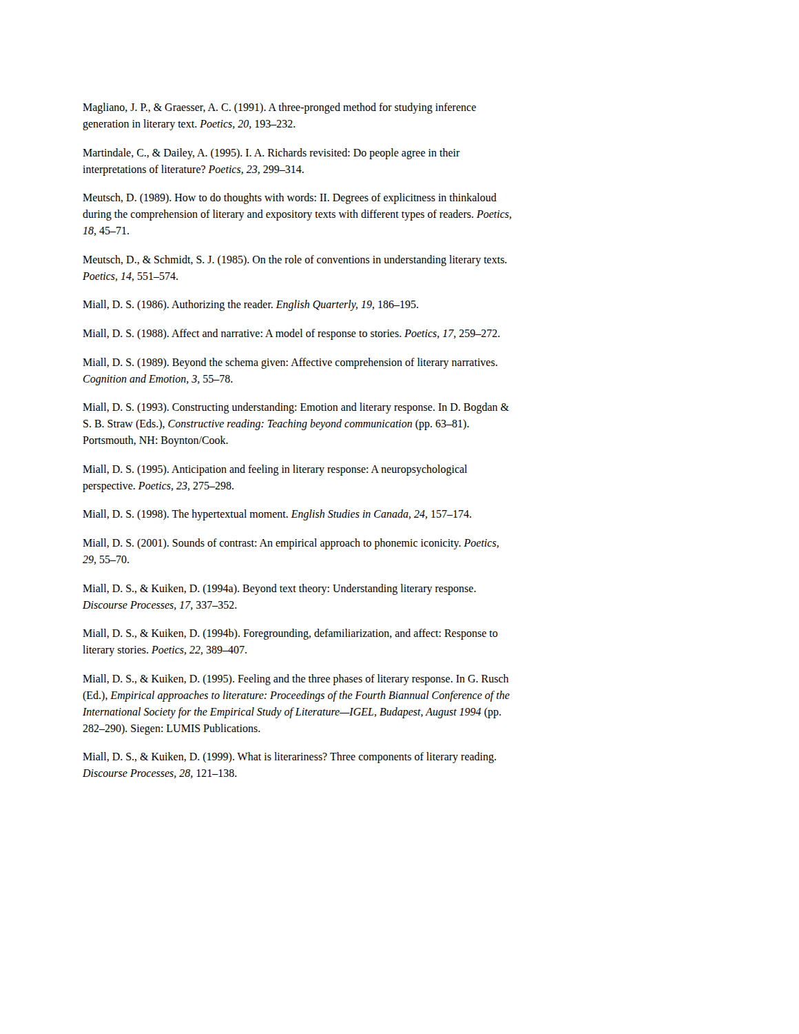Magliano, J. P., & Graesser, A. C. (1991). A three-pronged method for studying inference generation in literary text. Poetics, 20, 193–232.
Martindale, C., & Dailey, A. (1995). I. A. Richards revisited: Do people agree in their interpretations of literature? Poetics, 23, 299–314.
Meutsch, D. (1989). How to do thoughts with words: II. Degrees of explicitness in thinkaloud during the comprehension of literary and expository texts with different types of readers. Poetics, 18, 45–71.
Meutsch, D., & Schmidt, S. J. (1985). On the role of conventions in understanding literary texts. Poetics, 14, 551–574.
Miall, D. S. (1986). Authorizing the reader. English Quarterly, 19, 186–195.
Miall, D. S. (1988). Affect and narrative: A model of response to stories. Poetics, 17, 259–272.
Miall, D. S. (1989). Beyond the schema given: Affective comprehension of literary narratives. Cognition and Emotion, 3, 55–78.
Miall, D. S. (1993). Constructing understanding: Emotion and literary response. In D. Bogdan & S. B. Straw (Eds.), Constructive reading: Teaching beyond communication (pp. 63–81). Portsmouth, NH: Boynton/Cook.
Miall, D. S. (1995). Anticipation and feeling in literary response: A neuropsychological perspective. Poetics, 23, 275–298.
Miall, D. S. (1998). The hypertextual moment. English Studies in Canada, 24, 157–174.
Miall, D. S. (2001). Sounds of contrast: An empirical approach to phonemic iconicity. Poetics, 29, 55–70.
Miall, D. S., & Kuiken, D. (1994a). Beyond text theory: Understanding literary response. Discourse Processes, 17, 337–352.
Miall, D. S., & Kuiken, D. (1994b). Foregrounding, defamiliarization, and affect: Response to literary stories. Poetics, 22, 389–407.
Miall, D. S., & Kuiken, D. (1995). Feeling and the three phases of literary response. In G. Rusch (Ed.), Empirical approaches to literature: Proceedings of the Fourth Biannual Conference of the International Society for the Empirical Study of Literature—IGEL, Budapest, August 1994 (pp. 282–290). Siegen: LUMIS Publications.
Miall, D. S., & Kuiken, D. (1999). What is literariness? Three components of literary reading. Discourse Processes, 28, 121–138.